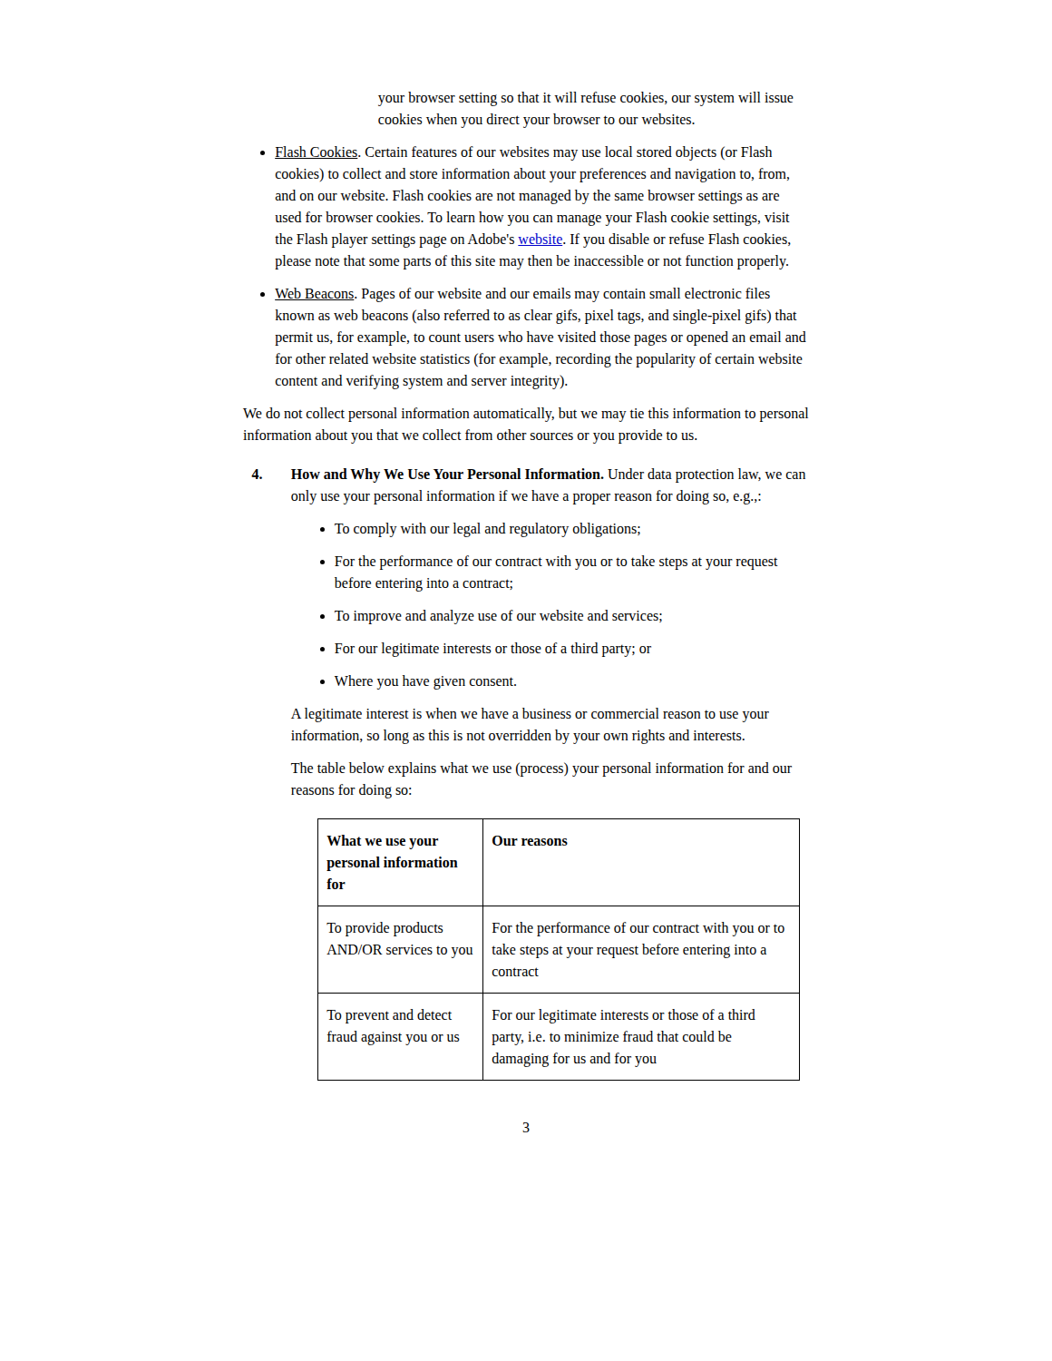your browser setting so that it will refuse cookies, our system will issue cookies when you direct your browser to our websites.
Flash Cookies. Certain features of our websites may use local stored objects (or Flash cookies) to collect and store information about your preferences and navigation to, from, and on our website. Flash cookies are not managed by the same browser settings as are used for browser cookies. To learn how you can manage your Flash cookie settings, visit the Flash player settings page on Adobe's website. If you disable or refuse Flash cookies, please note that some parts of this site may then be inaccessible or not function properly.
Web Beacons. Pages of our website and our emails may contain small electronic files known as web beacons (also referred to as clear gifs, pixel tags, and single-pixel gifs) that permit us, for example, to count users who have visited those pages or opened an email and for other related website statistics (for example, recording the popularity of certain website content and verifying system and server integrity).
We do not collect personal information automatically, but we may tie this information to personal information about you that we collect from other sources or you provide to us.
How and Why We Use Your Personal Information. Under data protection law, we can only use your personal information if we have a proper reason for doing so, e.g.,:
To comply with our legal and regulatory obligations;
For the performance of our contract with you or to take steps at your request before entering into a contract;
To improve and analyze use of our website and services;
For our legitimate interests or those of a third party; or
Where you have given consent.
A legitimate interest is when we have a business or commercial reason to use your information, so long as this is not overridden by your own rights and interests.
The table below explains what we use (process) your personal information for and our reasons for doing so:
| What we use your personal information for | Our reasons |
| --- | --- |
| To provide products AND/OR services to you | For the performance of our contract with you or to take steps at your request before entering into a contract |
| To prevent and detect fraud against you or us | For our legitimate interests or those of a third party, i.e. to minimize fraud that could be damaging for us and for you |
3